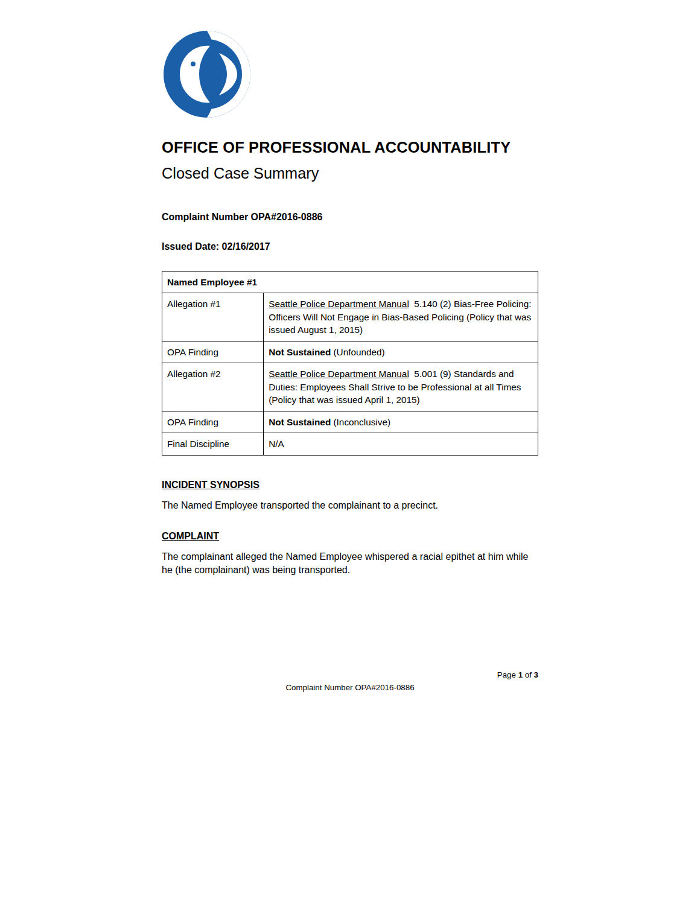OFFICE OF PROFESSIONAL ACCOUNTABILITY
Closed Case Summary
Complaint Number OPA#2016-0886
Issued Date: 02/16/2017
| Named Employee #1 |
| Allegation #1 | Seattle Police Department Manual 5.140 (2) Bias-Free Policing: Officers Will Not Engage in Bias-Based Policing (Policy that was issued August 1, 2015) |
| OPA Finding | Not Sustained (Unfounded) |
| Allegation #2 | Seattle Police Department Manual 5.001 (9) Standards and Duties: Employees Shall Strive to be Professional at all Times (Policy that was issued April 1, 2015) |
| OPA Finding | Not Sustained (Inconclusive) |
| Final Discipline | N/A |
INCIDENT SYNOPSIS
The Named Employee transported the complainant to a precinct.
COMPLAINT
The complainant alleged the Named Employee whispered a racial epithet at him while he (the complainant) was being transported.
Page 1 of 3
Complaint Number OPA#2016-0886